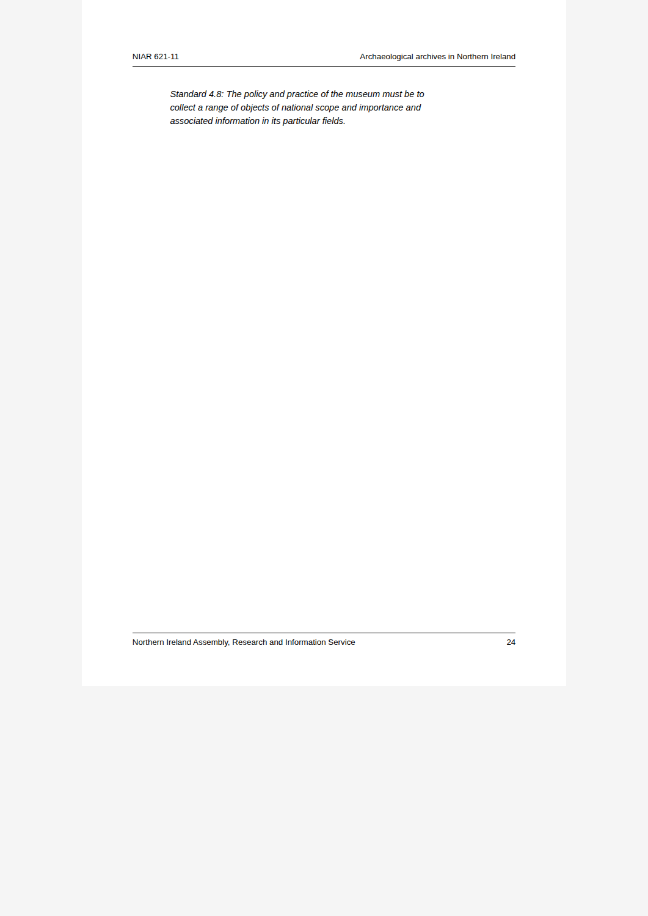NIAR 621-11
Archaeological archives in Northern Ireland
Standard 4.8: The policy and practice of the museum must be to collect a range of objects of national scope and importance and associated information in its particular fields.
Northern Ireland Assembly, Research and Information Service
24